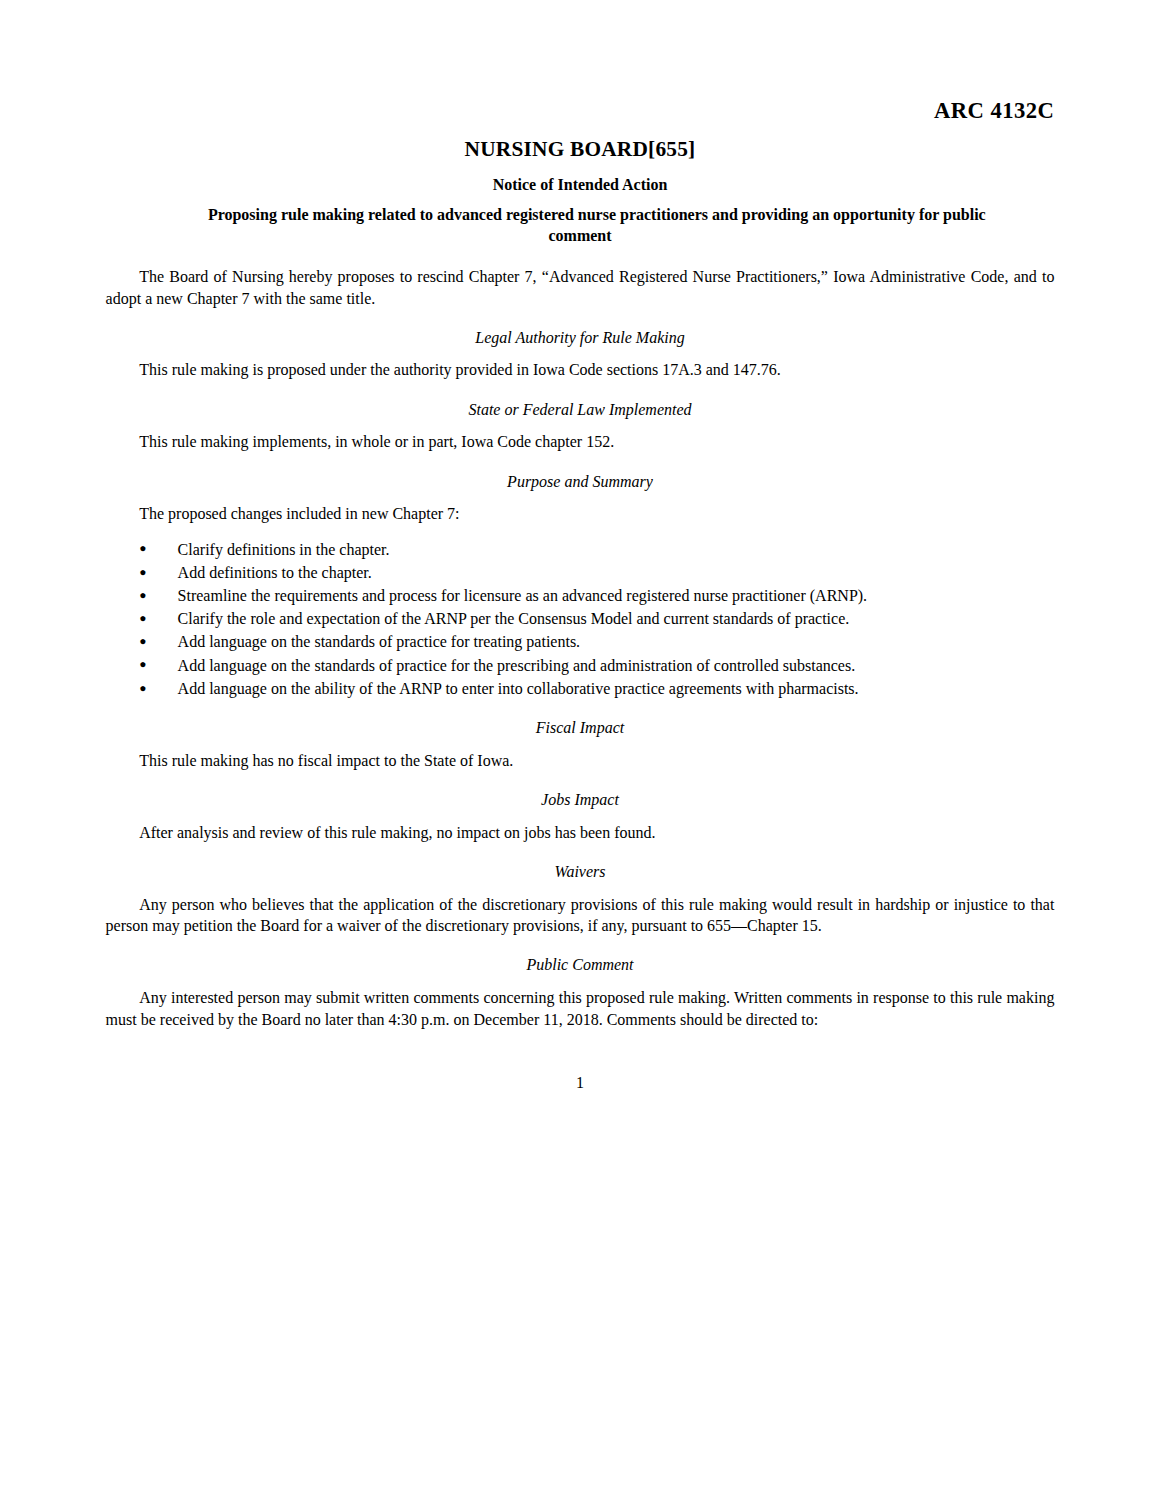ARC 4132C
NURSING BOARD[655]
Notice of Intended Action
Proposing rule making related to advanced registered nurse practitioners and providing an opportunity for public comment
The Board of Nursing hereby proposes to rescind Chapter 7, “Advanced Registered Nurse Practitioners,” Iowa Administrative Code, and to adopt a new Chapter 7 with the same title.
Legal Authority for Rule Making
This rule making is proposed under the authority provided in Iowa Code sections 17A.3 and 147.76.
State or Federal Law Implemented
This rule making implements, in whole or in part, Iowa Code chapter 152.
Purpose and Summary
The proposed changes included in new Chapter 7:
Clarify definitions in the chapter.
Add definitions to the chapter.
Streamline the requirements and process for licensure as an advanced registered nurse practitioner (ARNP).
Clarify the role and expectation of the ARNP per the Consensus Model and current standards of practice.
Add language on the standards of practice for treating patients.
Add language on the standards of practice for the prescribing and administration of controlled substances.
Add language on the ability of the ARNP to enter into collaborative practice agreements with pharmacists.
Fiscal Impact
This rule making has no fiscal impact to the State of Iowa.
Jobs Impact
After analysis and review of this rule making, no impact on jobs has been found.
Waivers
Any person who believes that the application of the discretionary provisions of this rule making would result in hardship or injustice to that person may petition the Board for a waiver of the discretionary provisions, if any, pursuant to 655—Chapter 15.
Public Comment
Any interested person may submit written comments concerning this proposed rule making. Written comments in response to this rule making must be received by the Board no later than 4:30 p.m. on December 11, 2018. Comments should be directed to:
1